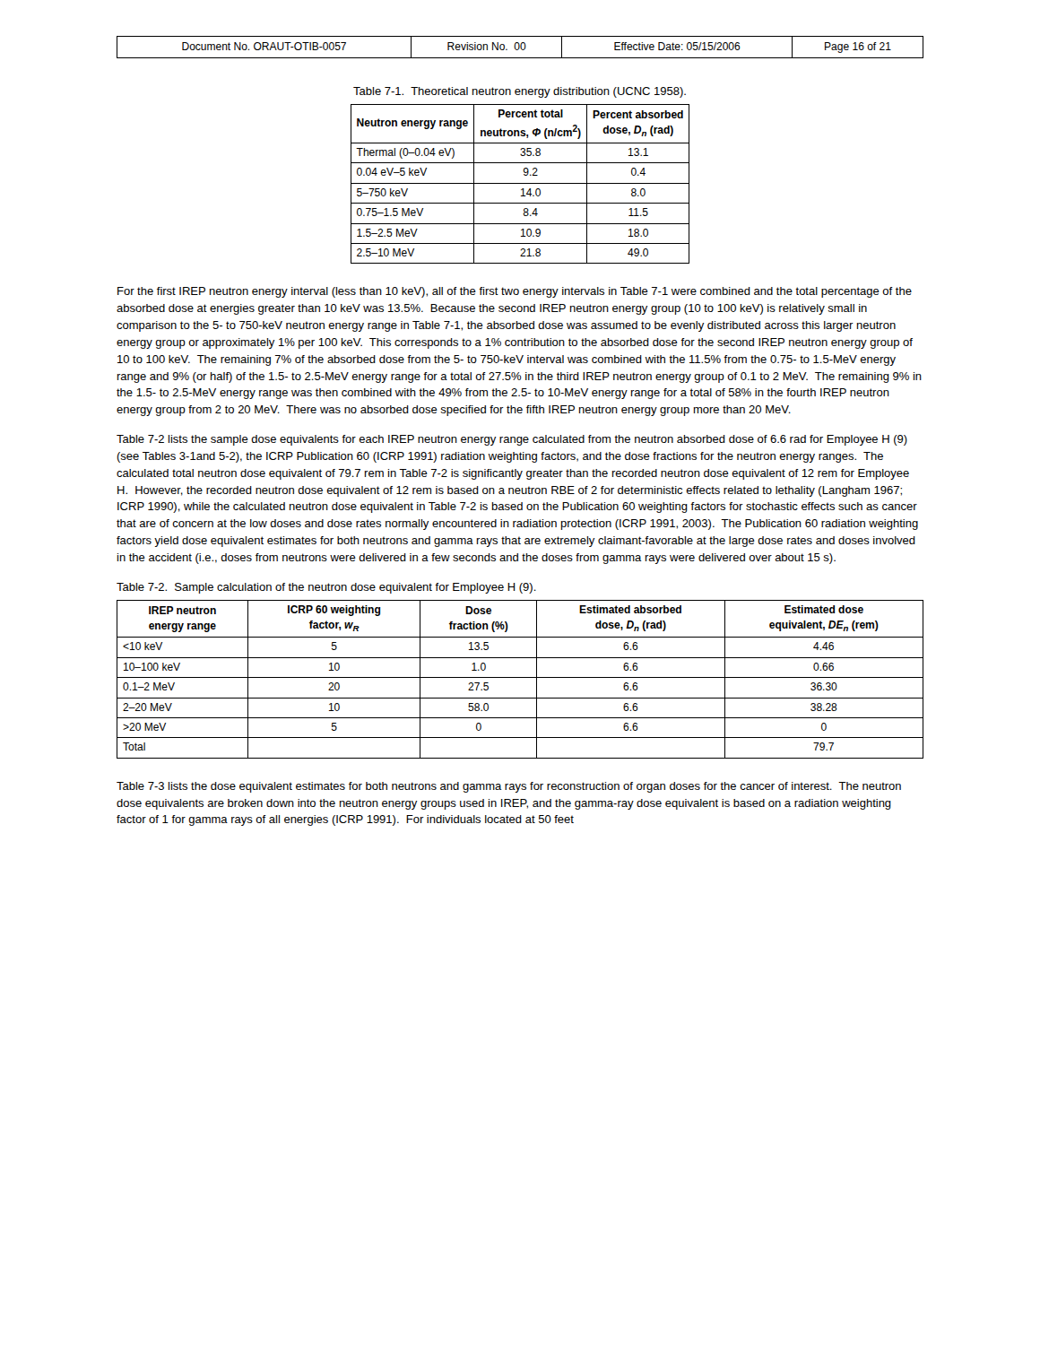| Document No. ORAUT-OTIB-0057 | Revision No. 00 | Effective Date: 05/15/2006 | Page 16 of 21 |
Table 7-1. Theoretical neutron energy distribution (UCNC 1958).
| Neutron energy range | Percent total neutrons, Φ (n/cm 2 ) | Percent absorbed dose, D n (rad) |
| --- | --- | --- |
| Thermal (0–0.04 eV) | 35.8 | 13.1 |
| 0.04 eV–5 keV | 9.2 | 0.4 |
| 5–750 keV | 14.0 | 8.0 |
| 0.75–1.5 MeV | 8.4 | 11.5 |
| 1.5–2.5 MeV | 10.9 | 18.0 |
| 2.5–10 MeV | 21.8 | 49.0 |
For the first IREP neutron energy interval (less than 10 keV), all of the first two energy intervals in Table 7-1 were combined and the total percentage of the absorbed dose at energies greater than 10 keV was 13.5%. Because the second IREP neutron energy group (10 to 100 keV) is relatively small in comparison to the 5- to 750-keV neutron energy range in Table 7-1, the absorbed dose was assumed to be evenly distributed across this larger neutron energy group or approximately 1% per 100 keV. This corresponds to a 1% contribution to the absorbed dose for the second IREP neutron energy group of 10 to 100 keV. The remaining 7% of the absorbed dose from the 5- to 750-keV interval was combined with the 11.5% from the 0.75- to 1.5-MeV energy range and 9% (or half) of the 1.5- to 2.5-MeV energy range for a total of 27.5% in the third IREP neutron energy group of 0.1 to 2 MeV. The remaining 9% in the 1.5- to 2.5-MeV energy range was then combined with the 49% from the 2.5- to 10-MeV energy range for a total of 58% in the fourth IREP neutron energy group from 2 to 20 MeV. There was no absorbed dose specified for the fifth IREP neutron energy group more than 20 MeV.
Table 7-2 lists the sample dose equivalents for each IREP neutron energy range calculated from the neutron absorbed dose of 6.6 rad for Employee H (9) (see Tables 3-1and 5-2), the ICRP Publication 60 (ICRP 1991) radiation weighting factors, and the dose fractions for the neutron energy ranges. The calculated total neutron dose equivalent of 79.7 rem in Table 7-2 is significantly greater than the recorded neutron dose equivalent of 12 rem for Employee H. However, the recorded neutron dose equivalent of 12 rem is based on a neutron RBE of 2 for deterministic effects related to lethality (Langham 1967; ICRP 1990), while the calculated neutron dose equivalent in Table 7-2 is based on the Publication 60 weighting factors for stochastic effects such as cancer that are of concern at the low doses and dose rates normally encountered in radiation protection (ICRP 1991, 2003). The Publication 60 radiation weighting factors yield dose equivalent estimates for both neutrons and gamma rays that are extremely claimant-favorable at the large dose rates and doses involved in the accident (i.e., doses from neutrons were delivered in a few seconds and the doses from gamma rays were delivered over about 15 s).
Table 7-2. Sample calculation of the neutron dose equivalent for Employee H (9).
| IREP neutron energy range | ICRP 60 weighting factor, w R | Dose fraction (%) | Estimated absorbed dose, D n (rad) | Estimated dose equivalent, DE n (rem) |
| --- | --- | --- | --- | --- |
| <10 keV | 5 | 13.5 | 6.6 | 4.46 |
| 10–100 keV | 10 | 1.0 | 6.6 | 0.66 |
| 0.1–2 MeV | 20 | 27.5 | 6.6 | 36.30 |
| 2–20 MeV | 10 | 58.0 | 6.6 | 38.28 |
| >20 MeV | 5 | 0 | 6.6 | 0 |
| Total | | | | 79.7 |
Table 7-3 lists the dose equivalent estimates for both neutrons and gamma rays for reconstruction of organ doses for the cancer of interest. The neutron dose equivalents are broken down into the neutron energy groups used in IREP, and the gamma-ray dose equivalent is based on a radiation weighting factor of 1 for gamma rays of all energies (ICRP 1991). For individuals located at 50 feet